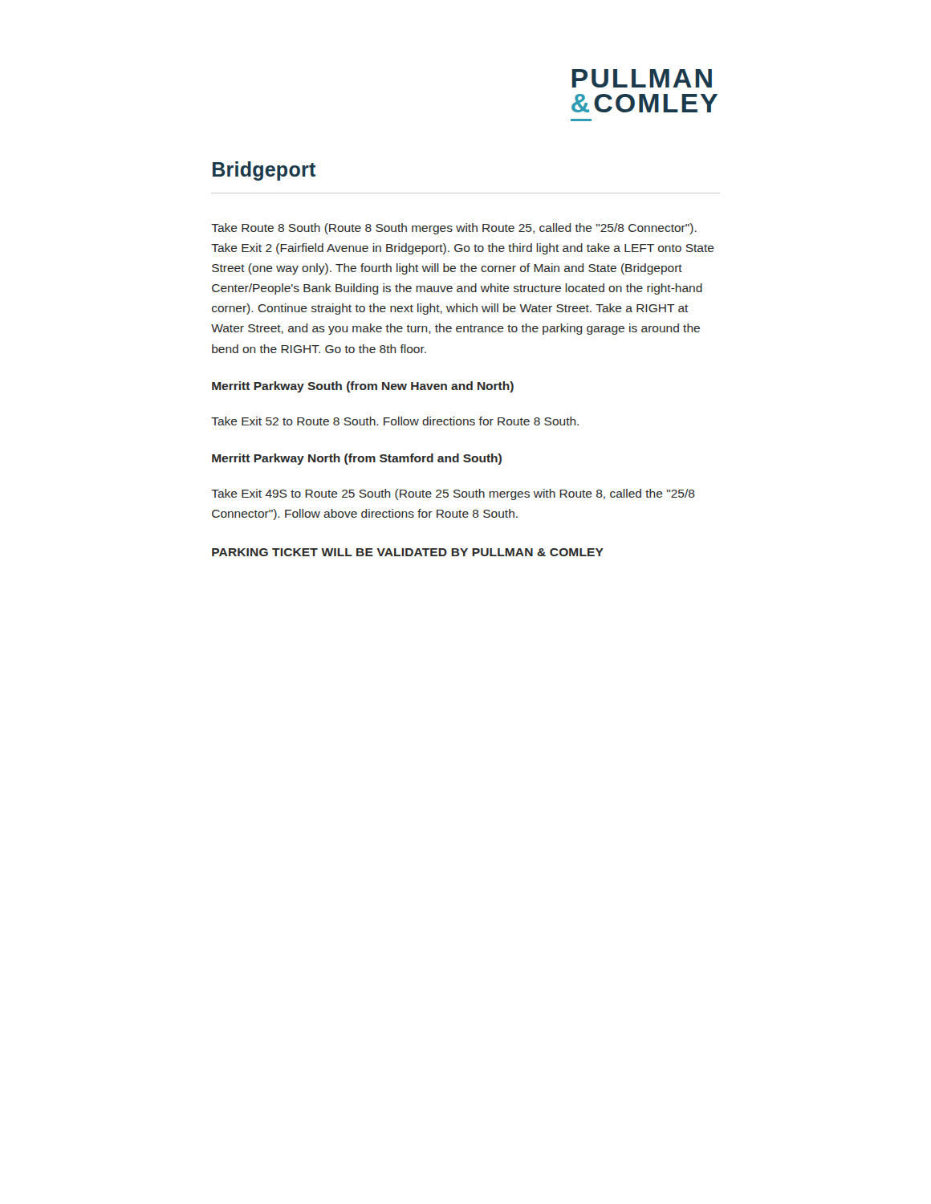PULLMAN
&COMLEY
Bridgeport
Take Route 8 South (Route 8 South merges with Route 25, called the "25/8 Connector"). Take Exit 2 (Fairfield Avenue in Bridgeport). Go to the third light and take a LEFT onto State Street (one way only). The fourth light will be the corner of Main and State (Bridgeport Center/People's Bank Building is the mauve and white structure located on the right-hand corner). Continue straight to the next light, which will be Water Street. Take a RIGHT at Water Street, and as you make the turn, the entrance to the parking garage is around the bend on the RIGHT. Go to the 8th floor.
Merritt Parkway South (from New Haven and North)
Take Exit 52 to Route 8 South. Follow directions for Route 8 South.
Merritt Parkway North (from Stamford and South)
Take Exit 49S to Route 25 South (Route 25 South merges with Route 8, called the "25/8 Connector"). Follow above directions for Route 8 South.
PARKING TICKET WILL BE VALIDATED BY PULLMAN & COMLEY